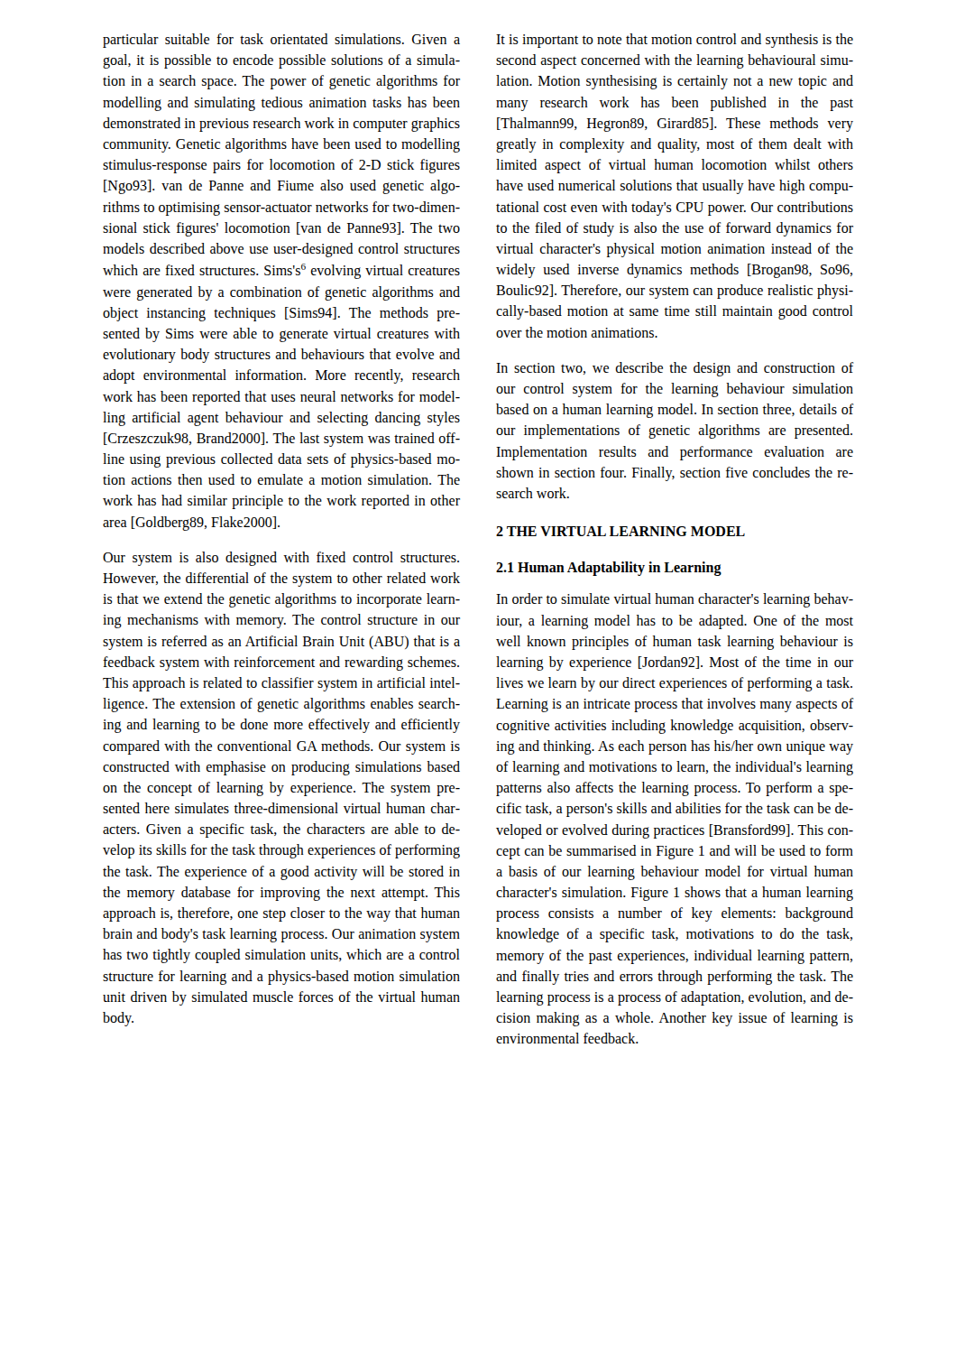particular suitable for task orientated simulations. Given a goal, it is possible to encode possible solutions of a simulation in a search space. The power of genetic algorithms for modelling and simulating tedious animation tasks has been demonstrated in previous research work in computer graphics community. Genetic algorithms have been used to modelling stimulus-response pairs for locomotion of 2-D stick figures [Ngo93]. van de Panne and Fiume also used genetic algorithms to optimising sensor-actuator networks for two-dimensional stick figures' locomotion [van de Panne93]. The two models described above use user-designed control structures which are fixed structures. Sims's6 evolving virtual creatures were generated by a combination of genetic algorithms and object instancing techniques [Sims94]. The methods presented by Sims were able to generate virtual creatures with evolutionary body structures and behaviours that evolve and adopt environmental information. More recently, research work has been reported that uses neural networks for modelling artificial agent behaviour and selecting dancing styles [Crzeszczuk98, Brand2000]. The last system was trained off-line using previous collected data sets of physics-based motion actions then used to emulate a motion simulation. The work has had similar principle to the work reported in other area [Goldberg89, Flake2000].
Our system is also designed with fixed control structures. However, the differential of the system to other related work is that we extend the genetic algorithms to incorporate learning mechanisms with memory. The control structure in our system is referred as an Artificial Brain Unit (ABU) that is a feedback system with reinforcement and rewarding schemes. This approach is related to classifier system in artificial intelligence. The extension of genetic algorithms enables searching and learning to be done more effectively and efficiently compared with the conventional GA methods. Our system is constructed with emphasise on producing simulations based on the concept of learning by experience. The system presented here simulates three-dimensional virtual human characters. Given a specific task, the characters are able to develop its skills for the task through experiences of performing the task. The experience of a good activity will be stored in the memory database for improving the next attempt. This approach is, therefore, one step closer to the way that human brain and body's task learning process. Our animation system has two tightly coupled simulation units, which are a control structure for learning and a physics-based motion simulation unit driven by simulated muscle forces of the virtual human body.
It is important to note that motion control and synthesis is the second aspect concerned with the learning behavioural simulation. Motion synthesising is certainly not a new topic and many research work has been published in the past [Thalmann99, Hegron89, Girard85]. These methods very greatly in complexity and quality, most of them dealt with limited aspect of virtual human locomotion whilst others have used numerical solutions that usually have high computational cost even with today's CPU power. Our contributions to the filed of study is also the use of forward dynamics for virtual character's physical motion animation instead of the widely used inverse dynamics methods [Brogan98, So96, Boulic92]. Therefore, our system can produce realistic physically-based motion at same time still maintain good control over the motion animations.
In section two, we describe the design and construction of our control system for the learning behaviour simulation based on a human learning model. In section three, details of our implementations of genetic algorithms are presented. Implementation results and performance evaluation are shown in section four. Finally, section five concludes the research work.
2 THE VIRTUAL LEARNING MODEL
2.1 Human Adaptability in Learning
In order to simulate virtual human character's learning behaviour, a learning model has to be adapted. One of the most well known principles of human task learning behaviour is learning by experience [Jordan92]. Most of the time in our lives we learn by our direct experiences of performing a task. Learning is an intricate process that involves many aspects of cognitive activities including knowledge acquisition, observing and thinking. As each person has his/her own unique way of learning and motivations to learn, the individual's learning patterns also affects the learning process. To perform a specific task, a person's skills and abilities for the task can be developed or evolved during practices [Bransford99]. This concept can be summarised in Figure 1 and will be used to form a basis of our learning behaviour model for virtual human character's simulation. Figure 1 shows that a human learning process consists a number of key elements: background knowledge of a specific task, motivations to do the task, memory of the past experiences, individual learning pattern, and finally tries and errors through performing the task. The learning process is a process of adaptation, evolution, and decision making as a whole. Another key issue of learning is environmental feedback.